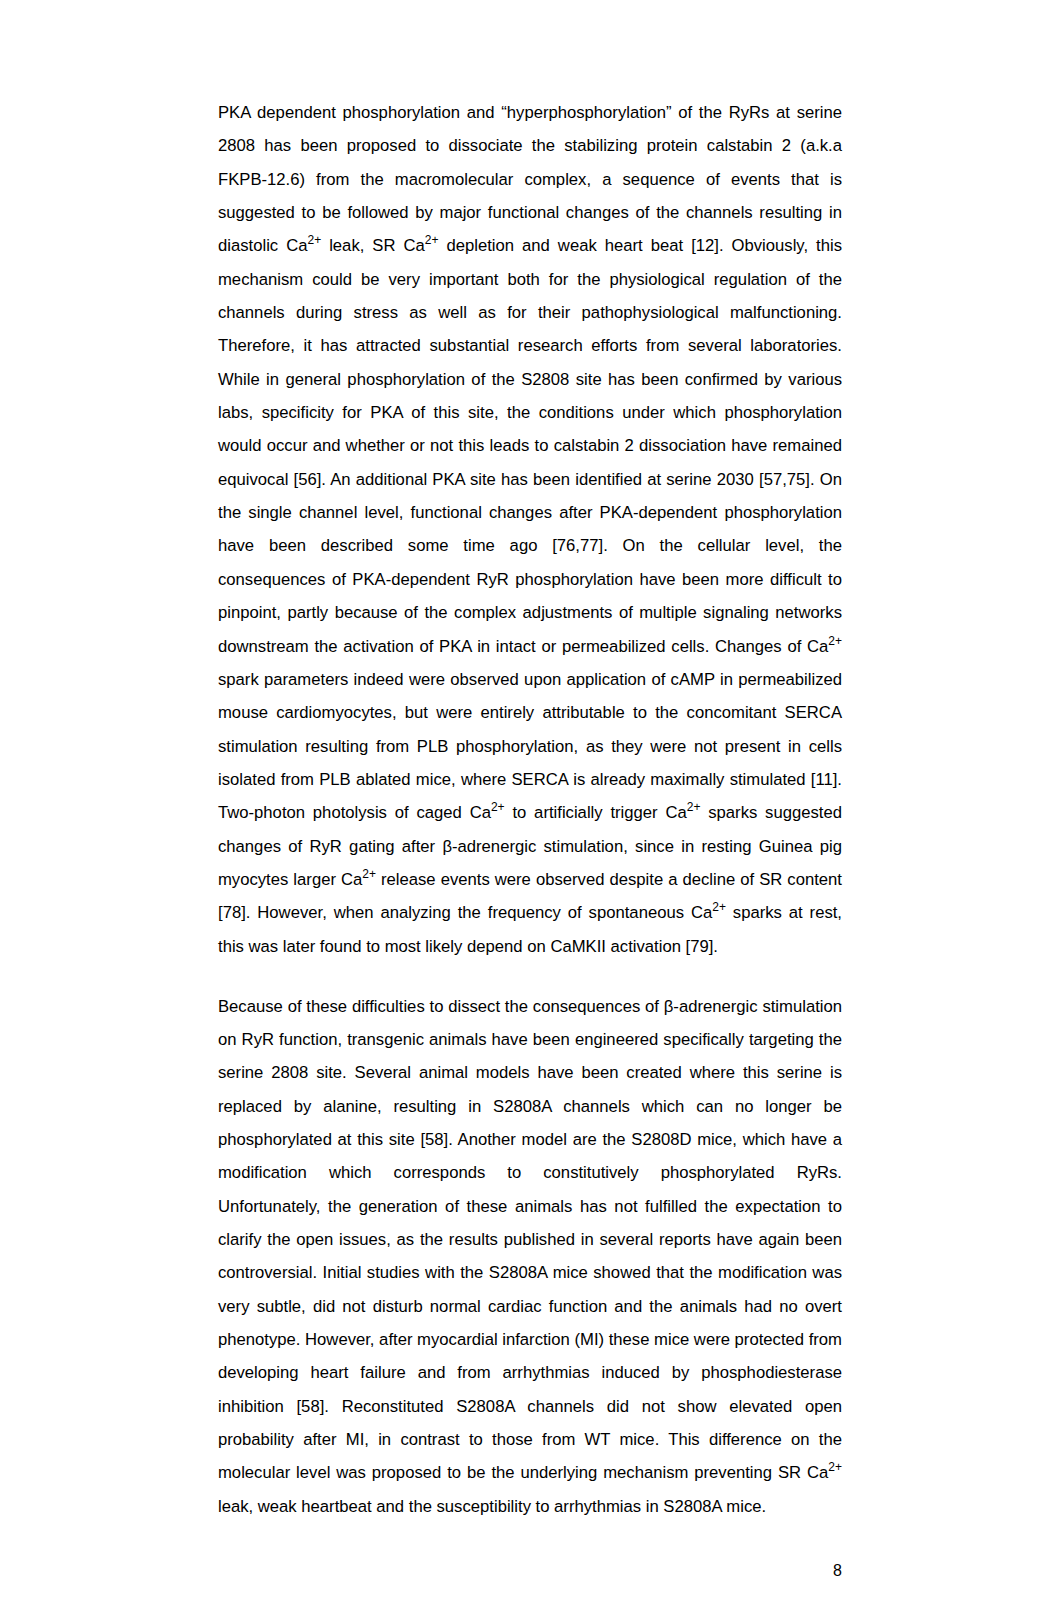PKA dependent phosphorylation and “hyperphosphorylation” of the RyRs at serine 2808 has been proposed to dissociate the stabilizing protein calstabin 2 (a.k.a FKPB-12.6) from the macromolecular complex, a sequence of events that is suggested to be followed by major functional changes of the channels resulting in diastolic Ca2+ leak, SR Ca2+ depletion and weak heart beat [12]. Obviously, this mechanism could be very important both for the physiological regulation of the channels during stress as well as for their pathophysiological malfunctioning. Therefore, it has attracted substantial research efforts from several laboratories. While in general phosphorylation of the S2808 site has been confirmed by various labs, specificity for PKA of this site, the conditions under which phosphorylation would occur and whether or not this leads to calstabin 2 dissociation have remained equivocal [56]. An additional PKA site has been identified at serine 2030 [57,75]. On the single channel level, functional changes after PKA-dependent phosphorylation have been described some time ago [76,77]. On the cellular level, the consequences of PKA-dependent RyR phosphorylation have been more difficult to pinpoint, partly because of the complex adjustments of multiple signaling networks downstream the activation of PKA in intact or permeabilized cells. Changes of Ca2+ spark parameters indeed were observed upon application of cAMP in permeabilized mouse cardiomyocytes, but were entirely attributable to the concomitant SERCA stimulation resulting from PLB phosphorylation, as they were not present in cells isolated from PLB ablated mice, where SERCA is already maximally stimulated [11]. Two-photon photolysis of caged Ca2+ to artificially trigger Ca2+ sparks suggested changes of RyR gating after β-adrenergic stimulation, since in resting Guinea pig myocytes larger Ca2+ release events were observed despite a decline of SR content [78]. However, when analyzing the frequency of spontaneous Ca2+ sparks at rest, this was later found to most likely depend on CaMKII activation [79].
Because of these difficulties to dissect the consequences of β-adrenergic stimulation on RyR function, transgenic animals have been engineered specifically targeting the serine 2808 site. Several animal models have been created where this serine is replaced by alanine, resulting in S2808A channels which can no longer be phosphorylated at this site [58]. Another model are the S2808D mice, which have a modification which corresponds to constitutively phosphorylated RyRs. Unfortunately, the generation of these animals has not fulfilled the expectation to clarify the open issues, as the results published in several reports have again been controversial. Initial studies with the S2808A mice showed that the modification was very subtle, did not disturb normal cardiac function and the animals had no overt phenotype. However, after myocardial infarction (MI) these mice were protected from developing heart failure and from arrhythmias induced by phosphodiesterase inhibition [58]. Reconstituted S2808A channels did not show elevated open probability after MI, in contrast to those from WT mice. This difference on the molecular level was proposed to be the underlying mechanism preventing SR Ca2+ leak, weak heartbeat and the susceptibility to arrhythmias in S2808A mice.
8